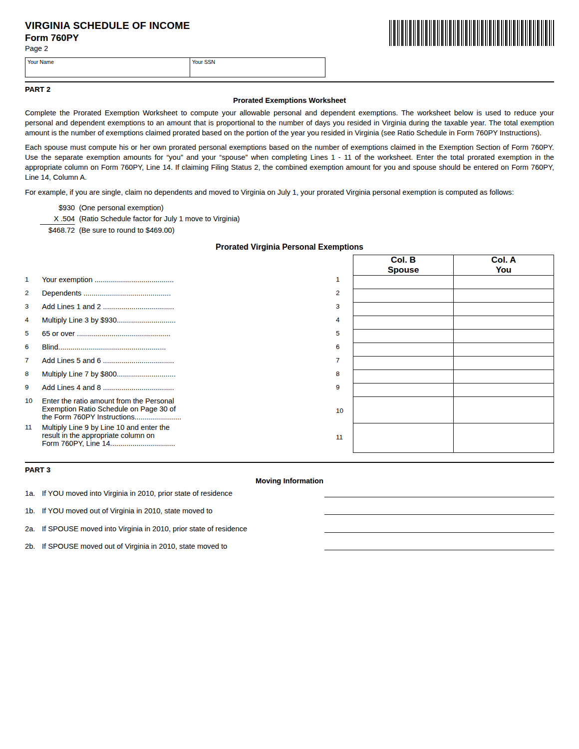VIRGINIA SCHEDULE OF INCOME
Form 760PY
Page 2
Your Name
Your SSN
PART 2
Prorated Exemptions Worksheet
Complete the Prorated Exemption Worksheet to compute your allowable personal and dependent exemptions. The worksheet below is used to reduce your personal and dependent exemptions to an amount that is proportional to the number of days you resided in Virginia during the taxable year. The total exemption amount is the number of exemptions claimed prorated based on the portion of the year you resided in Virginia (see Ratio Schedule in Form 760PY Instructions).
Each spouse must compute his or her own prorated personal exemptions based on the number of exemptions claimed in the Exemption Section of Form 760PY. Use the separate exemption amounts for “you” and your “spouse” when completing Lines 1 - 11 of the worksheet. Enter the total prorated exemption in the appropriate column on Form 760PY, Line 14. If claiming Filing Status 2, the combined exemption amount for you and spouse should be entered on Form 760PY, Line 14, Column A.
For example, if you are single, claim no dependents and moved to Virginia on July 1, your prorated Virginia personal exemption is computed as follows:
$930 (One personal exemption)
X .504 (Ratio Schedule factor for July 1 move to Virginia)
$468.72 (Be sure to round to $469.00)
Prorated Virginia Personal Exemptions
| | Col. B Spouse | Col. A You |
| 1 | Your exemption ....................................... | 1 | | |
| 2 | Dependents ........................................... | 2 | | |
| 3 | Add Lines 1 and 2 ................................... | 3 | | |
| 4 | Multiply Line 3 by $930 ............................. | 4 | | |
| 5 | 65 or over .............................................. | 5 | | |
| 6 | Blind ..................................................... | 6 | | |
| 7 | Add Lines 5 and 6 ................................... | 7 | | |
| 8 | Multiply Line 7 by $800 ............................. | 8 | | |
| 9 | Add Lines 4 and 8 ................................... | 9 | | |
| 10 | Enter the ratio amount from the Personal Exemption Ratio Schedule on Page 30 of the Form 760PY Instructions ....................... | 10 | | |
| 11 | Multiply Line 9 by Line 10 and enter the result in the appropriate column on Form 760PY, Line 14 ................................ | 11 | | |
PART 3
Moving Information
1a.
If YOU moved into Virginia in 2010, prior state of residence
1b.
If YOU moved out of Virginia in 2010, state moved to
2a.
If SPOUSE moved into Virginia in 2010, prior state of residence
2b.
If SPOUSE moved out of Virginia in 2010, state moved to